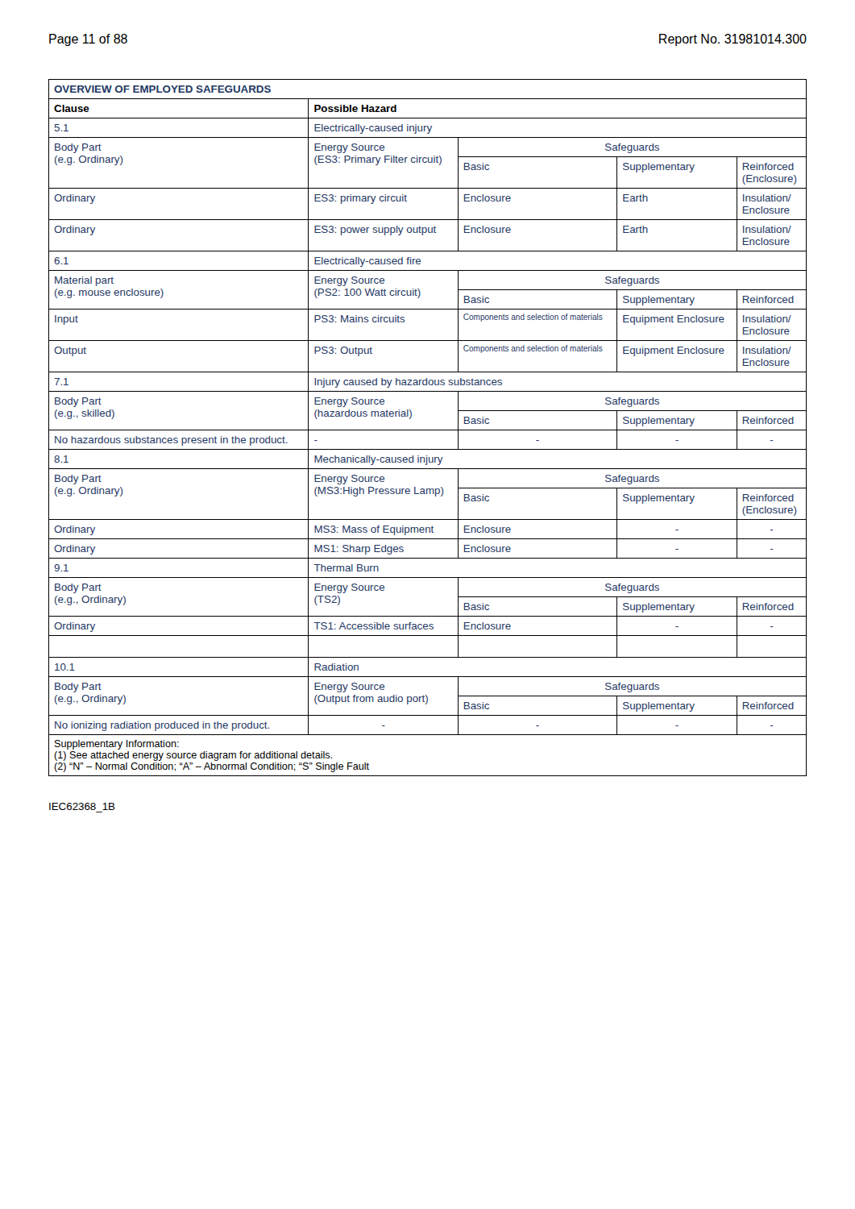Page 11 of 88 Report No. 31981014.300
| OVERVIEW OF EMPLOYED SAFEGUARDS |
| Clause | Possible Hazard |
| 5.1 | Electrically-caused injury |
| Body Part (e.g. Ordinary) | Energy Source (ES3: Primary Filter circuit) | Safeguards |
| Basic | Supplementary | Reinforced (Enclosure) |
| Ordinary | ES3: primary circuit | Enclosure | Earth | Insulation/ Enclosure |
| Ordinary | ES3: power supply output | Enclosure | Earth | Insulation/ Enclosure |
| 6.1 | Electrically-caused fire |
| Material part (e.g. mouse enclosure) | Energy Source (PS2: 100 Watt circuit) | Safeguards |
| Basic | Supplementary | Reinforced |
| Input | PS3: Mains circuits | Components and selection of materials | Equipment Enclosure | Insulation/ Enclosure |
| Output | PS3: Output | Components and selection of materials | Equipment Enclosure | Insulation/ Enclosure |
| 7.1 | Injury caused by hazardous substances |
| Body Part (e.g., skilled) | Energy Source (hazardous material) | Safeguards |
| Basic | Supplementary | Reinforced |
| No hazardous substances present in the product. | - | - | - | - |
| 8.1 | Mechanically-caused injury |
| Body Part (e.g. Ordinary) | Energy Source (MS3:High Pressure Lamp) | Safeguards |
| Basic | Supplementary | Reinforced (Enclosure) |
| Ordinary | MS3: Mass of Equipment | Enclosure | - | - |
| Ordinary | MS1: Sharp Edges | Enclosure | - | - |
| 9.1 | Thermal Burn |
| Body Part (e.g., Ordinary) | Energy Source (TS2) | Safeguards |
| Basic | Supplementary | Reinforced |
| Ordinary | TS1: Accessible surfaces | Enclosure | - | - |
| 10.1 | Radiation |
| Body Part (e.g., Ordinary) | Energy Source (Output from audio port) | Safeguards |
| Basic | Supplementary | Reinforced |
| No ionizing radiation produced in the product. | - | - | - | - |
| Supplementary Information: (1) See attached energy source diagram for additional details. (2) “N” – Normal Condition; “A” – Abnormal Condition; “S” Single Fault |
IEC62368_1B